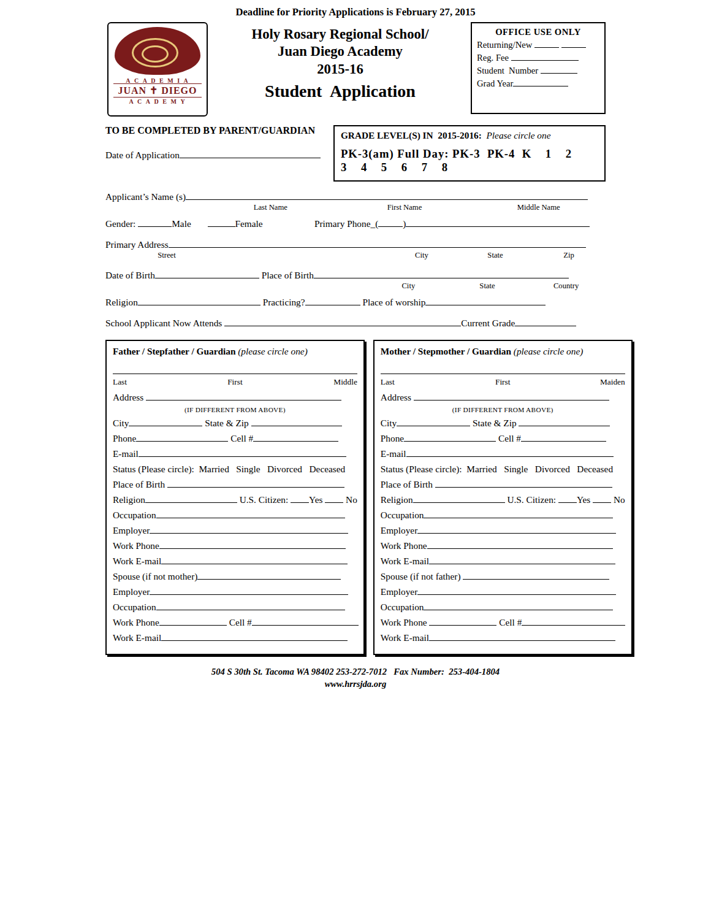Deadline for Priority Applications is February 27, 2015
A C A D E M I A
JUAN ✝ DIEGO
A C A D E M Y
Holy Rosary Regional School/
Juan Diego Academy
2015-16
Student Application
OFFICE USE ONLY
Returning/New
Reg. Fee
Student Number
Grad Year
TO BE COMPLETED BY PARENT/GUARDIAN
Date of Application
GRADE LEVEL(S) IN 2015-2016: Please circle one
PK-3(am) Full Day: PK-3 PK-4 K 1 2 3 4 5 6 7 8
Applicant’s Name (s)
Last Name First Name Middle Name
Gender: Male Female Primary Phone_( )
Primary Address
Street City State Zip
Date of Birth Place of Birth
City State Country
Religion Practicing? Place of worship
School Applicant Now Attends Current Grade
Father / Stepfather / Guardian (please circle one)
Last First Middle
Address
(IF DIFFERENT FROM ABOVE)
City State & Zip
Phone Cell #
E-mail
Status (Please circle): Married Single Divorced Deceased
Place of Birth
Religion U.S. Citizen: Yes No
Occupation
Employer
Work Phone
Work E-mail
Spouse (if not mother)
Employer
Occupation
Work Phone Cell #
Work E-mail
Mother / Stepmother / Guardian (please circle one)
Last First Maiden
Address
(IF DIFFERENT FROM ABOVE)
City State & Zip
Phone Cell #
E-mail
Status (Please circle): Married Single Divorced Deceased
Place of Birth
Religion U.S. Citizen: Yes No
Occupation
Employer
Work Phone
Work E-mail
Spouse (if not father)
Employer
Occupation
Work Phone Cell #
Work E-mail
504 S 30th St. Tacoma WA 98402 253-272-7012 Fax Number: 253-404-1804
www.hrrsjda.org